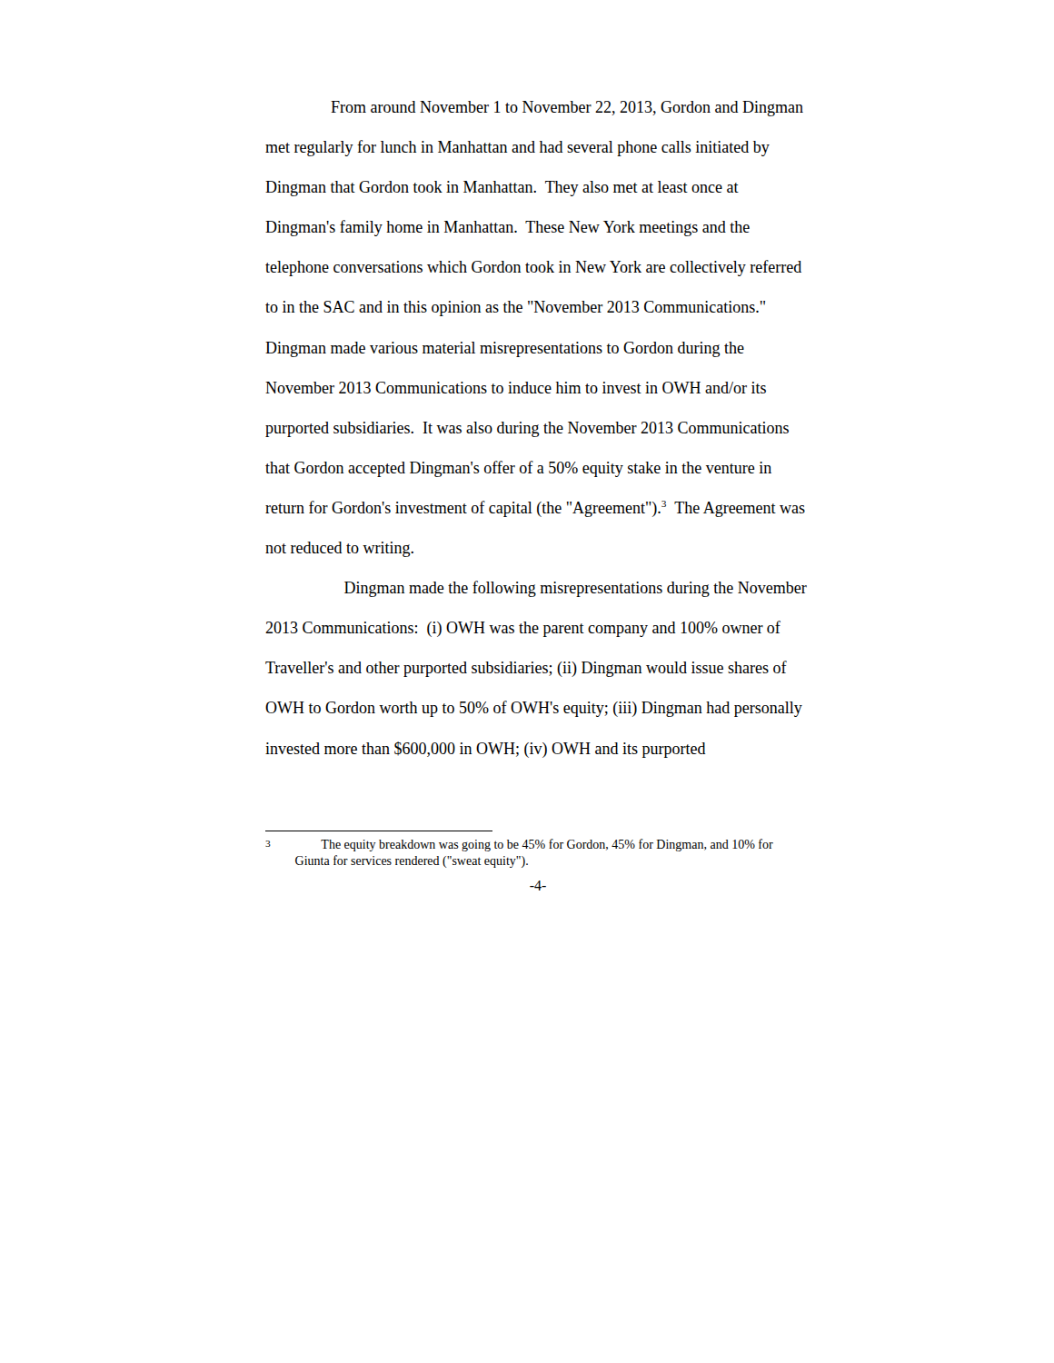From around November 1 to November 22, 2013, Gordon and Dingman met regularly for lunch in Manhattan and had several phone calls initiated by Dingman that Gordon took in Manhattan. They also met at least once at Dingman's family home in Manhattan. These New York meetings and the telephone conversations which Gordon took in New York are collectively referred to in the SAC and in this opinion as the "November 2013 Communications." Dingman made various material misrepresentations to Gordon during the November 2013 Communications to induce him to invest in OWH and/or its purported subsidiaries. It was also during the November 2013 Communications that Gordon accepted Dingman's offer of a 50% equity stake in the venture in return for Gordon's investment of capital (the "Agreement").3 The Agreement was not reduced to writing.
Dingman made the following misrepresentations during the November 2013 Communications: (i) OWH was the parent company and 100% owner of Traveller's and other purported subsidiaries; (ii) Dingman would issue shares of OWH to Gordon worth up to 50% of OWH's equity; (iii) Dingman had personally invested more than $600,000 in OWH; (iv) OWH and its purported
3 The equity breakdown was going to be 45% for Gordon, 45% for Dingman, and 10% for Giunta for services rendered ("sweat equity").
-4-